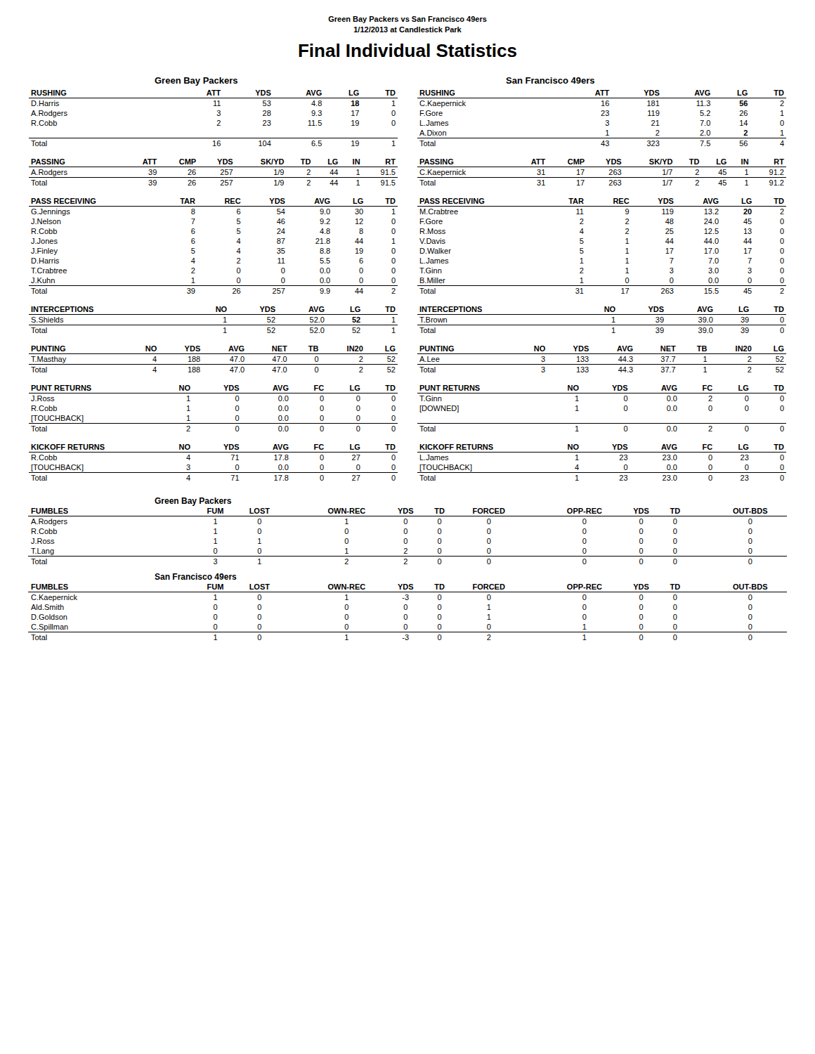Green Bay Packers vs San Francisco 49ers
1/12/2013 at Candlestick Park
Final Individual Statistics
| Green Bay Packers | San Francisco 49ers |
| / RUSHING / ATT / YDS / AVG / LG / TD / / --- / --- / --- / --- / --- / --- / / D.Harris / 11 / 53 / 4.8 / 18 / 1 / / A.Rodgers / 3 / 28 / 9.3 / 17 / 0 / / R.Cobb / 2 / 23 / 11.5 / 19 / 0 / / Total / 16 / 104 / 6.5 / 19 / 1 / | / RUSHING / ATT / YDS / AVG / LG / TD / / --- / --- / --- / --- / --- / --- / / C.Kaepernick / 16 / 181 / 11.3 / 56 / 2 / / F.Gore / 23 / 119 / 5.2 / 26 / 1 / / L.James / 3 / 21 / 7.0 / 14 / 0 / / A.Dixon / 1 / 2 / 2.0 / 2 / 1 / / Total / 43 / 323 / 7.5 / 56 / 4 / |
| / PASSING / ATT / CMP / YDS / SK/YD / TD / LG / IN / RT / / --- / --- / --- / --- / --- / --- / --- / --- / --- / / A.Rodgers / 39 / 26 / 257 / 1/9 / 2 / 44 / 1 / 91.5 / / Total / 39 / 26 / 257 / 1/9 / 2 / 44 / 1 / 91.5 / | / PASSING / ATT / CMP / YDS / SK/YD / TD / LG / IN / RT / / --- / --- / --- / --- / --- / --- / --- / --- / --- / / C.Kaepernick / 31 / 17 / 263 / 1/7 / 2 / 45 / 1 / 91.2 / / Total / 31 / 17 / 263 / 1/7 / 2 / 45 / 1 / 91.2 / |
| / PASS RECEIVING / TAR / REC / YDS / AVG / LG / TD / / --- / --- / --- / --- / --- / --- / --- / / G.Jennings / 8 / 6 / 54 / 9.0 / 30 / 1 / / J.Nelson / 7 / 5 / 46 / 9.2 / 12 / 0 / / R.Cobb / 6 / 5 / 24 / 4.8 / 8 / 0 / / J.Jones / 6 / 4 / 87 / 21.8 / 44 / 1 / / J.Finley / 5 / 4 / 35 / 8.8 / 19 / 0 / / D.Harris / 4 / 2 / 11 / 5.5 / 6 / 0 / / T.Crabtree / 2 / 0 / 0 / 0.0 / 0 / 0 / / J.Kuhn / 1 / 0 / 0 / 0.0 / 0 / 0 / / Total / 39 / 26 / 257 / 9.9 / 44 / 2 / | / PASS RECEIVING / TAR / REC / YDS / AVG / LG / TD / / --- / --- / --- / --- / --- / --- / --- / / M.Crabtree / 11 / 9 / 119 / 13.2 / 20 / 2 / / F.Gore / 2 / 2 / 48 / 24.0 / 45 / 0 / / R.Moss / 4 / 2 / 25 / 12.5 / 13 / 0 / / V.Davis / 5 / 1 / 44 / 44.0 / 44 / 0 / / D.Walker / 5 / 1 / 17 / 17.0 / 17 / 0 / / L.James / 1 / 1 / 7 / 7.0 / 7 / 0 / / T.Ginn / 2 / 1 / 3 / 3.0 / 3 / 0 / / B.Miller / 1 / 0 / 0 / 0.0 / 0 / 0 / / Total / 31 / 17 / 263 / 15.5 / 45 / 2 / |
| / INTERCEPTIONS / NO / YDS / AVG / LG / TD / / --- / --- / --- / --- / --- / --- / / S.Shields / 1 / 52 / 52.0 / 52 / 1 / / Total / 1 / 52 / 52.0 / 52 / 1 / | / INTERCEPTIONS / NO / YDS / AVG / LG / TD / / --- / --- / --- / --- / --- / --- / / T.Brown / 1 / 39 / 39.0 / 39 / 0 / / Total / 1 / 39 / 39.0 / 39 / 0 / |
| / PUNTING / NO / YDS / AVG / NET / TB / IN20 / LG / / --- / --- / --- / --- / --- / --- / --- / --- / / T.Masthay / 4 / 188 / 47.0 / 47.0 / 0 / 2 / 52 / / Total / 4 / 188 / 47.0 / 47.0 / 0 / 2 / 52 / | / PUNTING / NO / YDS / AVG / NET / TB / IN20 / LG / / --- / --- / --- / --- / --- / --- / --- / --- / / A.Lee / 3 / 133 / 44.3 / 37.7 / 1 / 2 / 52 / / Total / 3 / 133 / 44.3 / 37.7 / 1 / 2 / 52 / |
| / PUNT RETURNS / NO / YDS / AVG / FC / LG / TD / / --- / --- / --- / --- / --- / --- / --- / / J.Ross / 1 / 0 / 0.0 / 0 / 0 / 0 / / R.Cobb / 1 / 0 / 0.0 / 0 / 0 / 0 / / [TOUCHBACK] / 1 / 0 / 0.0 / 0 / 0 / 0 / / Total / 2 / 0 / 0.0 / 0 / 0 / 0 / | / PUNT RETURNS / NO / YDS / AVG / FC / LG / TD / / --- / --- / --- / --- / --- / --- / --- / / T.Ginn / 1 / 0 / 0.0 / 2 / 0 / 0 / / [DOWNED] / 1 / 0 / 0.0 / 0 / 0 / 0 / / Total / 1 / 0 / 0.0 / 2 / 0 / 0 / |
| / KICKOFF RETURNS / NO / YDS / AVG / FC / LG / TD / / --- / --- / --- / --- / --- / --- / --- / / R.Cobb / 4 / 71 / 17.8 / 0 / 27 / 0 / / [TOUCHBACK] / 3 / 0 / 0.0 / 0 / 0 / 0 / / Total / 4 / 71 / 17.8 / 0 / 27 / 0 / | / KICKOFF RETURNS / NO / YDS / AVG / FC / LG / TD / / --- / --- / --- / --- / --- / --- / --- / / L.James / 1 / 23 / 23.0 / 0 / 23 / 0 / / [TOUCHBACK] / 4 / 0 / 0.0 / 0 / 0 / 0 / / Total / 1 / 23 / 23.0 / 0 / 23 / 0 / |
Green Bay Packers
| FUMBLES | FUM | LOST | | OWN-REC | YDS | TD | FORCED | | OPP-REC | YDS | TD | | OUT-BDS |
| --- | --- | --- | --- | --- | --- | --- | --- | --- | --- | --- | --- | --- | --- |
| A.Rodgers | 1 | 0 | | 1 | 0 | 0 | 0 | | 0 | 0 | 0 | | 0 |
| R.Cobb | 1 | 0 | | 0 | 0 | 0 | 0 | | 0 | 0 | 0 | | 0 |
| J.Ross | 1 | 1 | | 0 | 0 | 0 | 0 | | 0 | 0 | 0 | | 0 |
| T.Lang | 0 | 0 | | 1 | 2 | 0 | 0 | | 0 | 0 | 0 | | 0 |
| Total | 3 | 1 | | 2 | 2 | 0 | 0 | | 0 | 0 | 0 | | 0 |
San Francisco 49ers
| FUMBLES | FUM | LOST | | OWN-REC | YDS | TD | FORCED | | OPP-REC | YDS | TD | | OUT-BDS |
| --- | --- | --- | --- | --- | --- | --- | --- | --- | --- | --- | --- | --- | --- |
| C.Kaepernick | 1 | 0 | | 1 | -3 | 0 | 0 | | 0 | 0 | 0 | | 0 |
| Ald.Smith | 0 | 0 | | 0 | 0 | 0 | 1 | | 0 | 0 | 0 | | 0 |
| D.Goldson | 0 | 0 | | 0 | 0 | 0 | 1 | | 0 | 0 | 0 | | 0 |
| C.Spillman | 0 | 0 | | 0 | 0 | 0 | 0 | | 1 | 0 | 0 | | 0 |
| Total | 1 | 0 | | 1 | -3 | 0 | 2 | | 1 | 0 | 0 | | 0 |